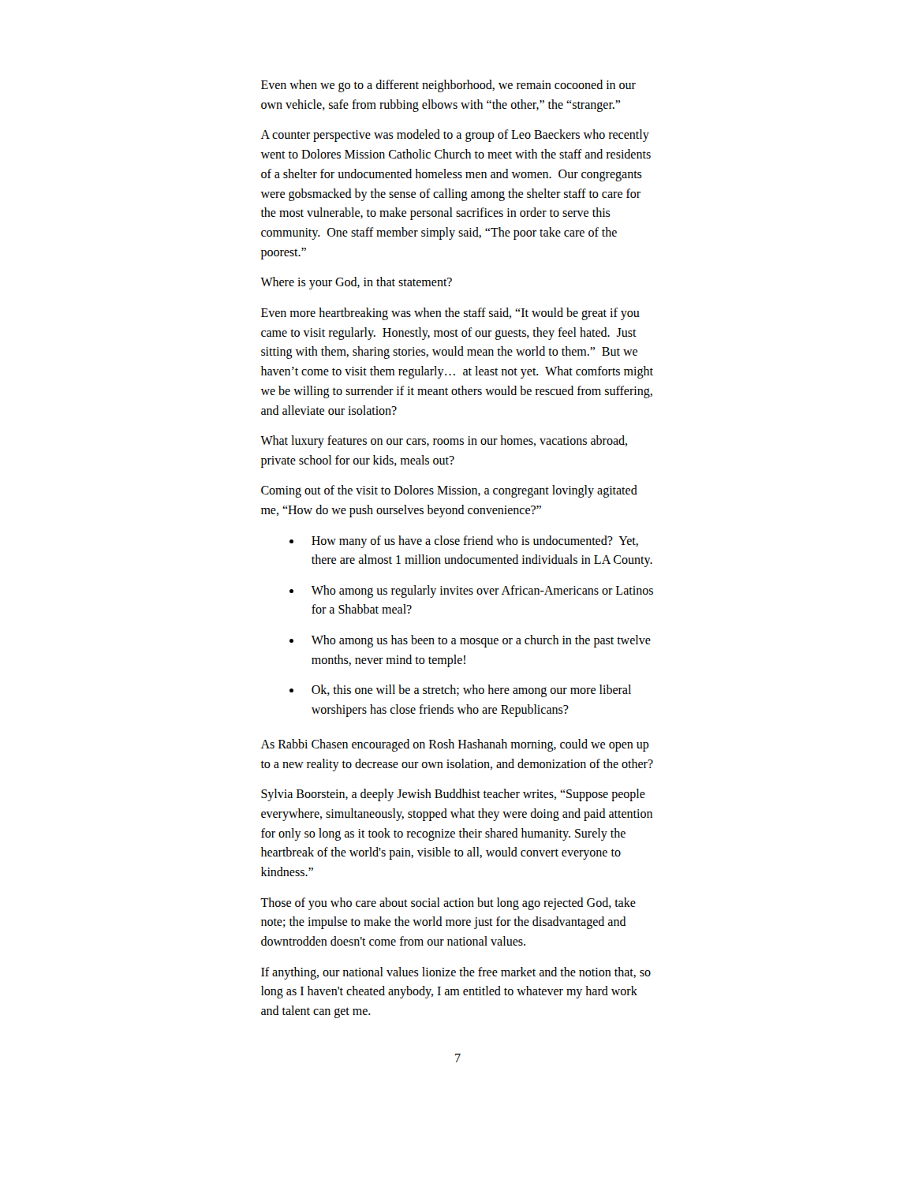Even when we go to a different neighborhood, we remain cocooned in our own vehicle, safe from rubbing elbows with “the other,” the “stranger.”
A counter perspective was modeled to a group of Leo Baeckers who recently went to Dolores Mission Catholic Church to meet with the staff and residents of a shelter for undocumented homeless men and women. Our congregants were gobsmacked by the sense of calling among the shelter staff to care for the most vulnerable, to make personal sacrifices in order to serve this community. One staff member simply said, “The poor take care of the poorest.”
Where is your God, in that statement?
Even more heartbreaking was when the staff said, “It would be great if you came to visit regularly. Honestly, most of our guests, they feel hated. Just sitting with them, sharing stories, would mean the world to them.” But we haven’t come to visit them regularly… at least not yet. What comforts might we be willing to surrender if it meant others would be rescued from suffering, and alleviate our isolation?
What luxury features on our cars, rooms in our homes, vacations abroad, private school for our kids, meals out?
Coming out of the visit to Dolores Mission, a congregant lovingly agitated me, “How do we push ourselves beyond convenience?”
How many of us have a close friend who is undocumented? Yet, there are almost 1 million undocumented individuals in LA County.
Who among us regularly invites over African-Americans or Latinos for a Shabbat meal?
Who among us has been to a mosque or a church in the past twelve months, never mind to temple!
Ok, this one will be a stretch; who here among our more liberal worshipers has close friends who are Republicans?
As Rabbi Chasen encouraged on Rosh Hashanah morning, could we open up to a new reality to decrease our own isolation, and demonization of the other?
Sylvia Boorstein, a deeply Jewish Buddhist teacher writes, “Suppose people everywhere, simultaneously, stopped what they were doing and paid attention for only so long as it took to recognize their shared humanity. Surely the heartbreak of the world's pain, visible to all, would convert everyone to kindness.”
Those of you who care about social action but long ago rejected God, take note; the impulse to make the world more just for the disadvantaged and downtrodden doesn't come from our national values.
If anything, our national values lionize the free market and the notion that, so long as I haven't cheated anybody, I am entitled to whatever my hard work and talent can get me.
7